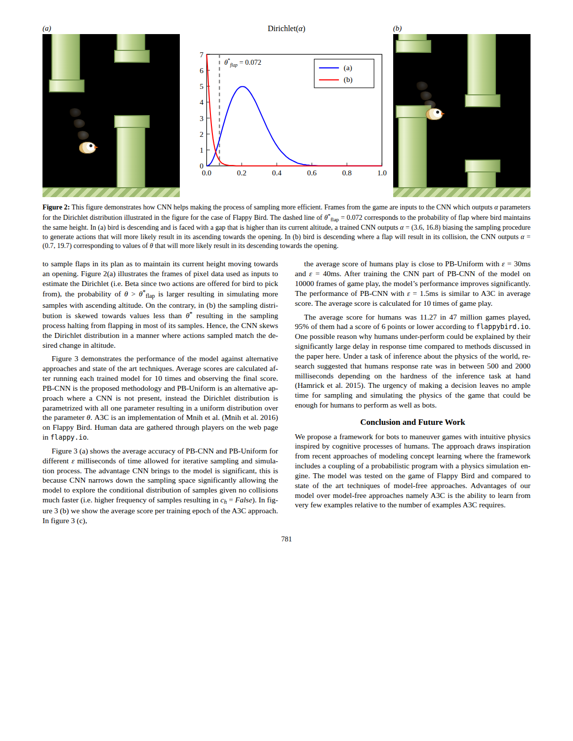(a)
Dirichlet(α)
7 6 5 4 3 2 1 0 0.0 0.2 0.4 0.6 0.8 1.0 θ*flap = 0.072 (a) (b)
(b)
Figure 2: This figure demonstrates how CNN helps making the process of sampling more efficient. Frames from the game are inputs to the CNN which outputs α parameters for the Dirichlet distribution illustrated in the figure for the case of Flappy Bird. The dashed line of θ*flap = 0.072 corresponds to the probability of flap where bird maintains the same height. In (a) bird is descending and is faced with a gap that is higher than its current altitude, a trained CNN outputs α = (3.6, 16.8) biasing the sampling procedure to generate actions that will more likely result in its ascending towards the opening. In (b) bird is descending where a flap will result in its collision, the CNN outputs α = (0.7, 19.7) corresponding to values of θ that will more likely result in its descending towards the opening.
to sample flaps in its plan as to maintain its current height moving towards an opening. Figure 2(a) illustrates the frames of pixel data used as inputs to estimate the Dirichlet (i.e. Beta since two actions are offered for bird to pick from), the probability of θ > θ*flap is larger resulting in simulating more samples with ascending altitude. On the contrary, in (b) the sampling distribution is skewed towards values less than θ* resulting in the sampling process halting from flapping in most of its samples. Hence, the CNN skews the Dirichlet distribution in a manner where actions sampled match the desired change in altitude.
Figure 3 demonstrates the performance of the model against alternative approaches and state of the art techniques. Average scores are calculated after running each trained model for 10 times and observing the final score. PB-CNN is the proposed methodology and PB-Uniform is an alternative approach where a CNN is not present, instead the Dirichlet distribution is parametrized with all one parameter resulting in a uniform distribution over the parameter θ. A3C is an implementation of Mnih et al. (Mnih et al. 2016) on Flappy Bird. Human data are gathered through players on the web page in flappy.io.
Figure 3 (a) shows the average accuracy of PB-CNN and PB-Uniform for different ε milliseconds of time allowed for iterative sampling and simulation process. The advantage CNN brings to the model is significant, this is because CNN narrows down the sampling space significantly allowing the model to explore the conditional distribution of samples given no collisions much faster (i.e. higher frequency of samples resulting in ch = False). In figure 3 (b) we show the average score per training epoch of the A3C approach. In figure 3 (c),
the average score of humans play is close to PB-Uniform with ε = 30ms and ε = 40ms. After training the CNN part of PB-CNN of the model on 10000 frames of game play, the model’s performance improves significantly. The performance of PB-CNN with ε = 1.5ms is similar to A3C in average score. The average score is calculated for 10 times of game play.
The average score for humans was 11.27 in 47 million games played, 95% of them had a score of 6 points or lower according to flappybird.io. One possible reason why humans under-perform could be explained by their significantly large delay in response time compared to methods discussed in the paper here. Under a task of inference about the physics of the world, research suggested that humans response rate was in between 500 and 2000 milliseconds depending on the hardness of the inference task at hand (Hamrick et al. 2015). The urgency of making a decision leaves no ample time for sampling and simulating the physics of the game that could be enough for humans to perform as well as bots.
Conclusion and Future Work
We propose a framework for bots to maneuver games with intuitive physics inspired by cognitive processes of humans. The approach draws inspiration from recent approaches of modeling concept learning where the framework includes a coupling of a probabilistic program with a physics simulation engine. The model was tested on the game of Flappy Bird and compared to state of the art techniques of model-free approaches. Advantages of our model over model-free approaches namely A3C is the ability to learn from very few examples relative to the number of examples A3C requires.
781